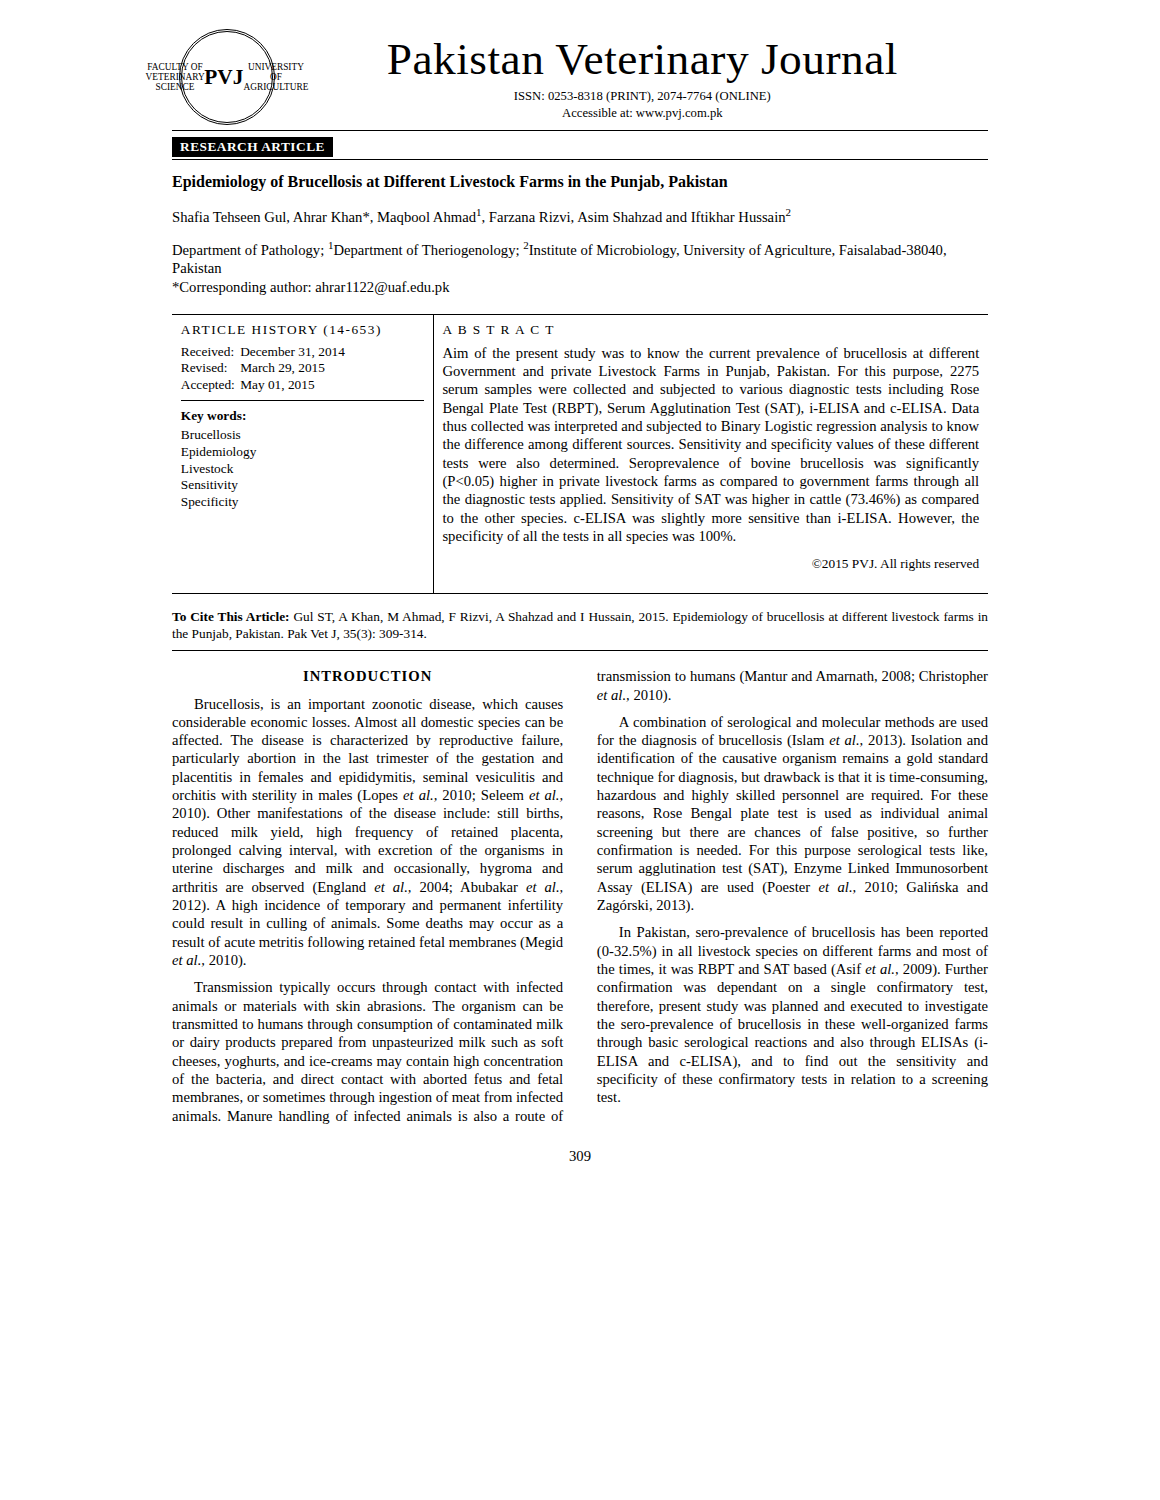FACULTY OF VETERINARY SCIENCE PVJ UNIVERSITY OF AGRICULTURE
Pakistan Veterinary Journal
ISSN: 0253-8318 (PRINT), 2074-7764 (ONLINE)
Accessible at: www.pvj.com.pk
RESEARCH ARTICLE
Epidemiology of Brucellosis at Different Livestock Farms in the Punjab, Pakistan
Shafia Tehseen Gul, Ahrar Khan*, Maqbool Ahmad1, Farzana Rizvi, Asim Shahzad and Iftikhar Hussain2
Department of Pathology; 1Department of Theriogenology; 2Institute of Microbiology, University of Agriculture, Faisalabad-38040, Pakistan
*Corresponding author: ahrar1122@uaf.edu.pk
| Article History (14-653) / Received: / December 31, 2014 / / Revised: / March 29, 2015 / / Accepted: / May 01, 2015 / Key words: Brucellosis Epidemiology Livestock Sensitivity Specificity | A B S T R A C T Aim of the present study was to know the current prevalence of brucellosis at different Government and private Livestock Farms in Punjab, Pakistan. For this purpose, 2275 serum samples were collected and subjected to various diagnostic tests including Rose Bengal Plate Test (RBPT), Serum Agglutination Test (SAT), i-ELISA and c-ELISA. Data thus collected was interpreted and subjected to Binary Logistic regression analysis to know the difference among different sources. Sensitivity and specificity values of these different tests were also determined. Seroprevalence of bovine brucellosis was significantly (P<0.05) higher in private livestock farms as compared to government farms through all the diagnostic tests applied. Sensitivity of SAT was higher in cattle (73.46%) as compared to the other species. c-ELISA was slightly more sensitive than i-ELISA. However, the specificity of all the tests in all species was 100%. ©2015 PVJ. All rights reserved |
To Cite This Article: Gul ST, A Khan, M Ahmad, F Rizvi, A Shahzad and I Hussain, 2015. Epidemiology of brucellosis at different livestock farms in the Punjab, Pakistan. Pak Vet J, 35(3): 309-314.
INTRODUCTION
Brucellosis, is an important zoonotic disease, which causes considerable economic losses. Almost all domestic species can be affected. The disease is characterized by reproductive failure, particularly abortion in the last trimester of the gestation and placentitis in females and epididymitis, seminal vesiculitis and orchitis with sterility in males (Lopes et al., 2010; Seleem et al., 2010). Other manifestations of the disease include: still births, reduced milk yield, high frequency of retained placenta, prolonged calving interval, with excretion of the organisms in uterine discharges and milk and occasionally, hygroma and arthritis are observed (England et al., 2004; Abubakar et al., 2012). A high incidence of temporary and permanent infertility could result in culling of animals. Some deaths may occur as a result of acute metritis following retained fetal membranes (Megid et al., 2010).
Transmission typically occurs through contact with infected animals or materials with skin abrasions. The organism can be transmitted to humans through consumption of contaminated milk or dairy products prepared from unpasteurized milk such as soft cheeses, yoghurts, and ice-creams may contain high concentration of the bacteria, and direct contact with aborted fetus and fetal membranes, or sometimes through ingestion of meat from infected animals. Manure handling of infected animals is also a route of transmission to humans (Mantur and Amarnath, 2008; Christopher et al., 2010).
A combination of serological and molecular methods are used for the diagnosis of brucellosis (Islam et al., 2013). Isolation and identification of the causative organism remains a gold standard technique for diagnosis, but drawback is that it is time-consuming, hazardous and highly skilled personnel are required. For these reasons, Rose Bengal plate test is used as individual animal screening but there are chances of false positive, so further confirmation is needed. For this purpose serological tests like, serum agglutination test (SAT), Enzyme Linked Immunosorbent Assay (ELISA) are used (Poester et al., 2010; Galińska and Zagórski, 2013).
In Pakistan, sero-prevalence of brucellosis has been reported (0-32.5%) in all livestock species on different farms and most of the times, it was RBPT and SAT based (Asif et al., 2009). Further confirmation was dependant on a single confirmatory test, therefore, present study was planned and executed to investigate the sero-prevalence of brucellosis in these well-organized farms through basic serological reactions and also through ELISAs (i-ELISA and c-ELISA), and to find out the sensitivity and specificity of these confirmatory tests in relation to a screening test.
309